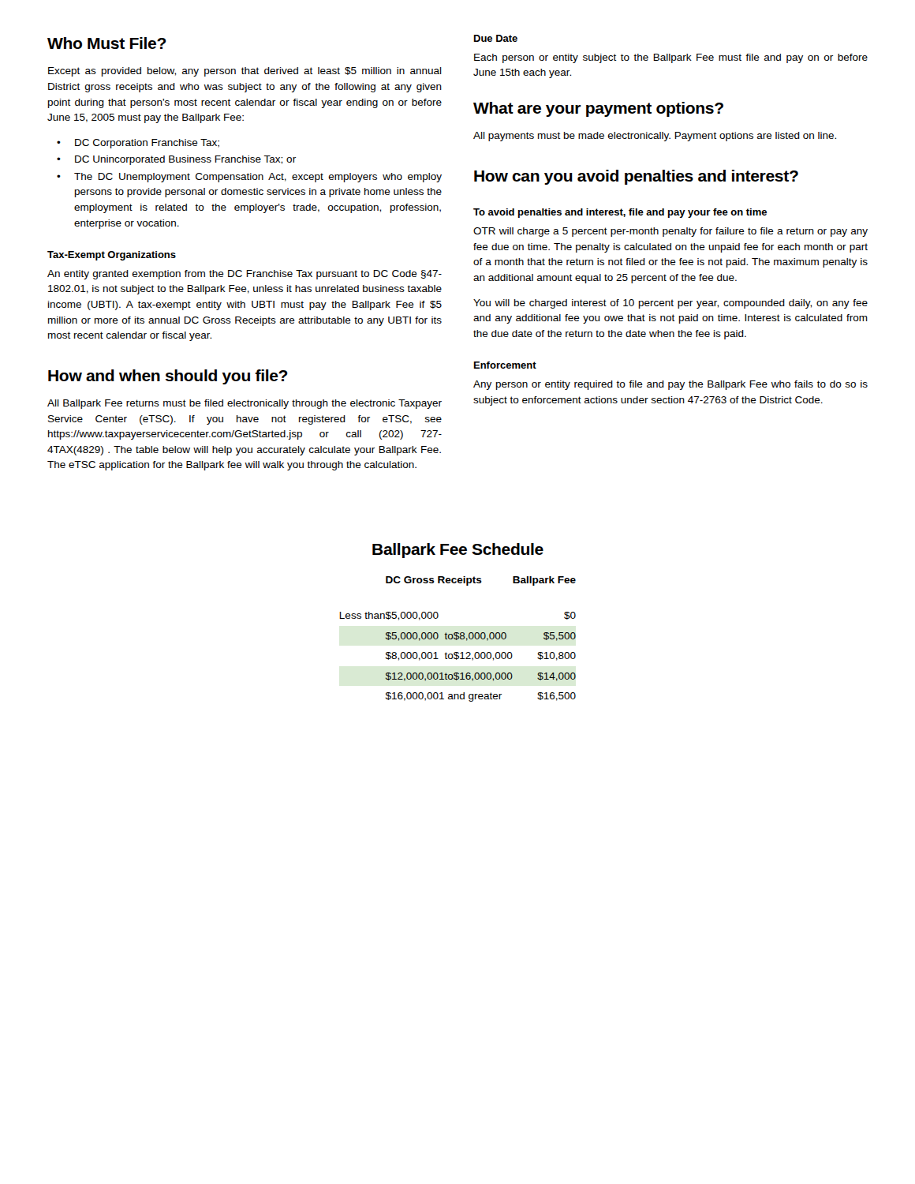Who Must File?
Except as provided below, any person that derived at least $5 million in annual District gross receipts and who was subject to any of the following at any given point during that person's most recent calendar or fiscal year ending on or before June 15, 2005 must pay the Ballpark Fee:
DC Corporation Franchise Tax;
DC Unincorporated Business Franchise Tax; or
The DC Unemployment Compensation Act, except employers who employ persons to provide personal or domestic services in a private home unless the employment is related to the employer's trade, occupation, profession, enterprise or vocation.
Tax-Exempt Organizations
An entity granted exemption from the DC Franchise Tax pursuant to DC Code §47-1802.01, is not subject to the Ballpark Fee, unless it has unrelated business taxable income (UBTI). A tax-exempt entity with UBTI must pay the Ballpark Fee if $5 million or more of its annual DC Gross Receipts are attributable to any UBTI for its most recent calendar or fiscal year.
How and when should you file?
All Ballpark Fee returns must be filed electronically through the electronic Taxpayer Service Center (eTSC). If you have not registered for eTSC, see https://www.taxpayerservicecenter.com/GetStarted.jsp or call (202) 727-4TAX(4829) . The table below will help you accurately calculate your Ballpark Fee. The eTSC application for the Ballpark fee will walk you through the calculation.
Due Date
Each person or entity subject to the Ballpark Fee must file and pay on or before June 15th each year.
What are your payment options?
All payments must be made electronically. Payment options are listed on line.
How can you avoid penalties and interest?
To avoid penalties and interest, file and pay your fee on time
OTR will charge a 5 percent per-month penalty for failure to file a return or pay any fee due on time. The penalty is calculated on the unpaid fee for each month or part of a month that the return is not filed or the fee is not paid. The maximum penalty is an additional amount equal to 25 percent of the fee due.
You will be charged interest of 10 percent per year, compounded daily, on any fee and any additional fee you owe that is not paid on time. Interest is calculated from the due date of the return to the date when the fee is paid.
Enforcement
Any person or entity required to file and pay the Ballpark Fee who fails to do so is subject to enforcement actions under section 47-2763 of the District Code.
Ballpark Fee Schedule
| | DC Gross Receipts | Ballpark Fee |
| --- | --- | --- |
| Less than | $5,000,000 | | | $0 |
| | $5,000,000 | to | $8,000,000 | $5,500 |
| | $8,000,001 | to | $12,000,000 | $10,800 |
| | $12,000,001 | to | $16,000,000 | $14,000 |
| | $16,000,001 and greater | $16,500 |